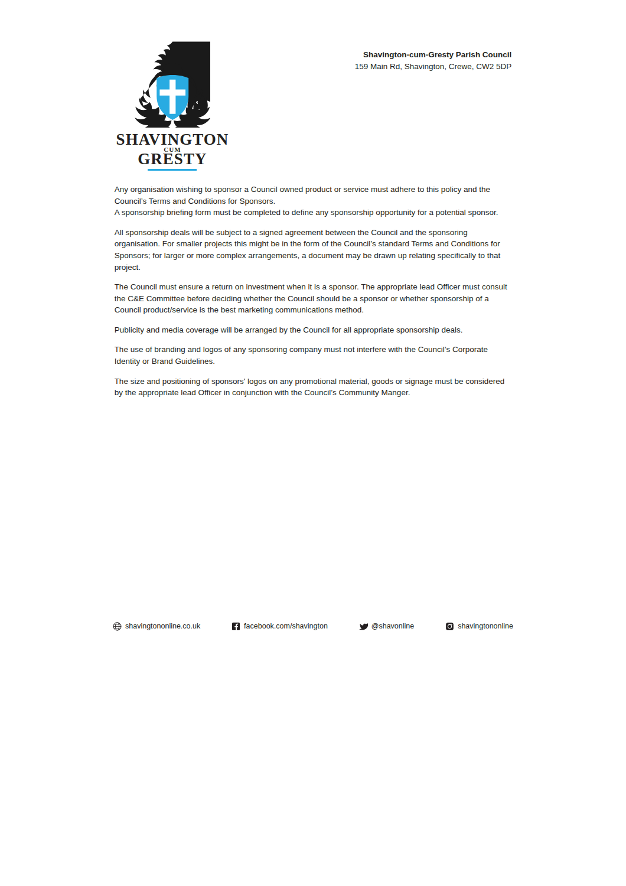SHAVINGTON
CUM
GRESTY
Shavington-cum-Gresty Parish Council
159 Main Rd, Shavington, Crewe, CW2 5DP
Any organisation wishing to sponsor a Council owned product or service must adhere to this policy and the Council’s Terms and Conditions for Sponsors.
A sponsorship briefing form must be completed to define any sponsorship opportunity for a potential sponsor.
All sponsorship deals will be subject to a signed agreement between the Council and the sponsoring organisation. For smaller projects this might be in the form of the Council’s standard Terms and Conditions for Sponsors; for larger or more complex arrangements, a document may be drawn up relating specifically to that project.
The Council must ensure a return on investment when it is a sponsor. The appropriate lead Officer must consult the C&E Committee before deciding whether the Council should be a sponsor or whether sponsorship of a Council product/service is the best marketing communications method.
Publicity and media coverage will be arranged by the Council for all appropriate sponsorship deals.
The use of branding and logos of any sponsoring company must not interfere with the Council’s Corporate Identity or Brand Guidelines.
The size and positioning of sponsors' logos on any promotional material, goods or signage must be considered by the appropriate lead Officer in conjunction with the Council’s Community Manger.
shavingtononline.co.uk
facebook.com/shavington
@shavonline
shavingtononline